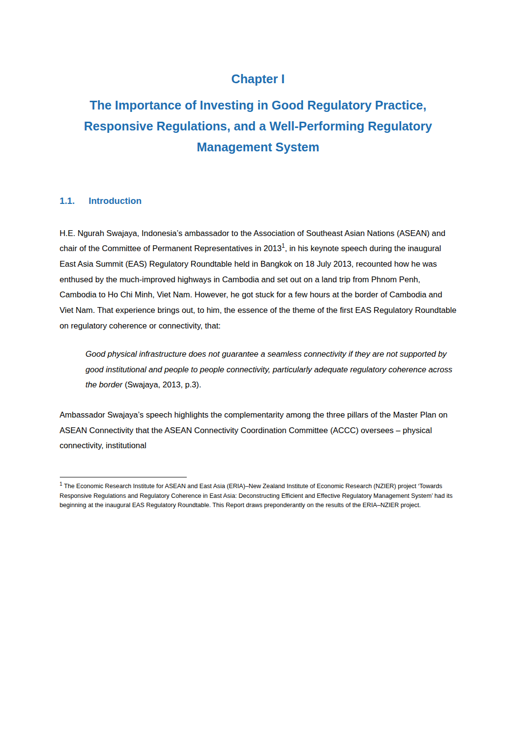Chapter I
The Importance of Investing in Good Regulatory Practice, Responsive Regulations, and a Well-Performing Regulatory Management System
1.1. Introduction
H.E. Ngurah Swajaya, Indonesia’s ambassador to the Association of Southeast Asian Nations (ASEAN) and chair of the Committee of Permanent Representatives in 20131, in his keynote speech during the inaugural East Asia Summit (EAS) Regulatory Roundtable held in Bangkok on 18 July 2013, recounted how he was enthused by the much-improved highways in Cambodia and set out on a land trip from Phnom Penh, Cambodia to Ho Chi Minh, Viet Nam. However, he got stuck for a few hours at the border of Cambodia and Viet Nam. That experience brings out, to him, the essence of the theme of the first EAS Regulatory Roundtable on regulatory coherence or connectivity, that:
Good physical infrastructure does not guarantee a seamless connectivity if they are not supported by good institutional and people to people connectivity, particularly adequate regulatory coherence across the border (Swajaya, 2013, p.3).
Ambassador Swajaya’s speech highlights the complementarity among the three pillars of the Master Plan on ASEAN Connectivity that the ASEAN Connectivity Coordination Committee (ACCC) oversees – physical connectivity, institutional
1 The Economic Research Institute for ASEAN and East Asia (ERIA)–New Zealand Institute of Economic Research (NZIER) project ‘Towards Responsive Regulations and Regulatory Coherence in East Asia: Deconstructing Efficient and Effective Regulatory Management System’ had its beginning at the inaugural EAS Regulatory Roundtable. This Report draws preponderantly on the results of the ERIA–NZIER project.